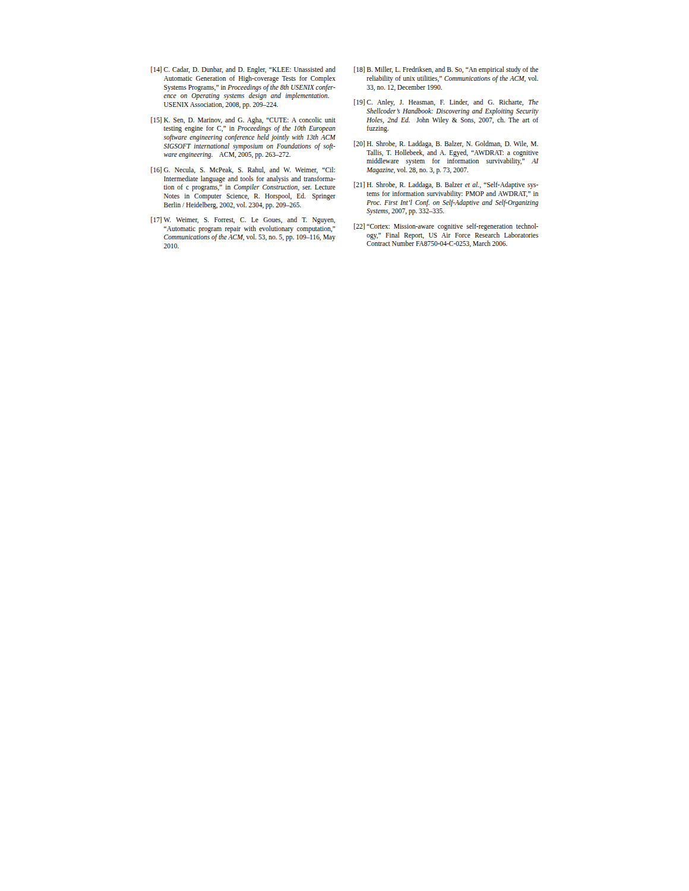[14]
C. Cadar, D. Dunbar, and D. Engler, “KLEE: Unassisted and Automatic Generation of High-coverage Tests for Complex Systems Programs,” in Proceedings of the 8th USENIX conference on Operating systems design and implementation. USENIX Association, 2008, pp. 209–224.
[15]
K. Sen, D. Marinov, and G. Agha, “CUTE: A concolic unit testing engine for C,” in Proceedings of the 10th European software engineering conference held jointly with 13th ACM SIGSOFT international symposium on Foundations of software engineering. ACM, 2005, pp. 263–272.
[16]
G. Necula, S. McPeak, S. Rahul, and W. Weimer, “Cil: Intermediate language and tools for analysis and transformation of c programs,” in Compiler Construction, ser. Lecture Notes in Computer Science, R. Horspool, Ed. Springer Berlin / Heidelberg, 2002, vol. 2304, pp. 209–265.
[17]
W. Weimer, S. Forrest, C. Le Goues, and T. Nguyen, “Automatic program repair with evolutionary computation,” Communications of the ACM, vol. 53, no. 5, pp. 109–116, May 2010.
[18]
B. Miller, L. Fredriksen, and B. So, “An empirical study of the reliability of unix utilities,” Communications of the ACM, vol. 33, no. 12, December 1990.
[19]
C. Anley, J. Heasman, F. Linder, and G. Richarte, The Shellcoder’s Handbook: Discovering and Exploiting Security Holes, 2nd Ed. John Wiley & Sons, 2007, ch. The art of fuzzing.
[20]
H. Shrobe, R. Laddaga, B. Balzer, N. Goldman, D. Wile, M. Tallis, T. Hollebeek, and A. Egyed, “AWDRAT: a cognitive middleware system for information survivability,” AI Magazine, vol. 28, no. 3, p. 73, 2007.
[21]
H. Shrobe, R. Laddaga, B. Balzer et al., “Self-Adaptive systems for information survivability: PMOP and AWDRAT,” in Proc. First Int’l Conf. on Self-Adaptive and Self-Organizing Systems, 2007, pp. 332–335.
[22]
“Cortex: Mission-aware cognitive self-regeneration technology,” Final Report, US Air Force Research Laboratories Contract Number FA8750-04-C-0253, March 2006.